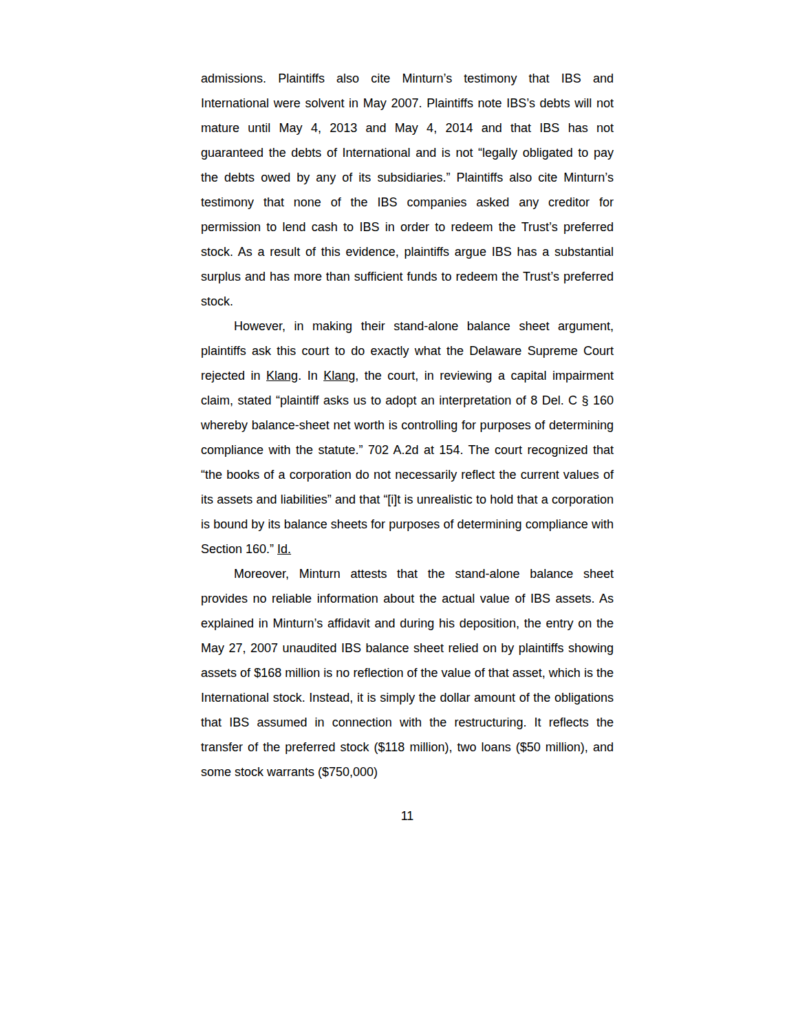admissions. Plaintiffs also cite Minturn’s testimony that IBS and International were solvent in May 2007. Plaintiffs note IBS’s debts will not mature until May 4, 2013 and May 4, 2014 and that IBS has not guaranteed the debts of International and is not “legally obligated to pay the debts owed by any of its subsidiaries.” Plaintiffs also cite Minturn’s testimony that none of the IBS companies asked any creditor for permission to lend cash to IBS in order to redeem the Trust’s preferred stock. As a result of this evidence, plaintiffs argue IBS has a substantial surplus and has more than sufficient funds to redeem the Trust’s preferred stock.
However, in making their stand-alone balance sheet argument, plaintiffs ask this court to do exactly what the Delaware Supreme Court rejected in Klang. In Klang, the court, in reviewing a capital impairment claim, stated “plaintiff asks us to adopt an interpretation of 8 Del. C § 160 whereby balance-sheet net worth is controlling for purposes of determining compliance with the statute.” 702 A.2d at 154. The court recognized that “the books of a corporation do not necessarily reflect the current values of its assets and liabilities” and that “[i]t is unrealistic to hold that a corporation is bound by its balance sheets for purposes of determining compliance with Section 160.” Id.
Moreover, Minturn attests that the stand-alone balance sheet provides no reliable information about the actual value of IBS assets. As explained in Minturn’s affidavit and during his deposition, the entry on the May 27, 2007 unaudited IBS balance sheet relied on by plaintiffs showing assets of $168 million is no reflection of the value of that asset, which is the International stock. Instead, it is simply the dollar amount of the obligations that IBS assumed in connection with the restructuring. It reflects the transfer of the preferred stock ($118 million), two loans ($50 million), and some stock warrants ($750,000)
11